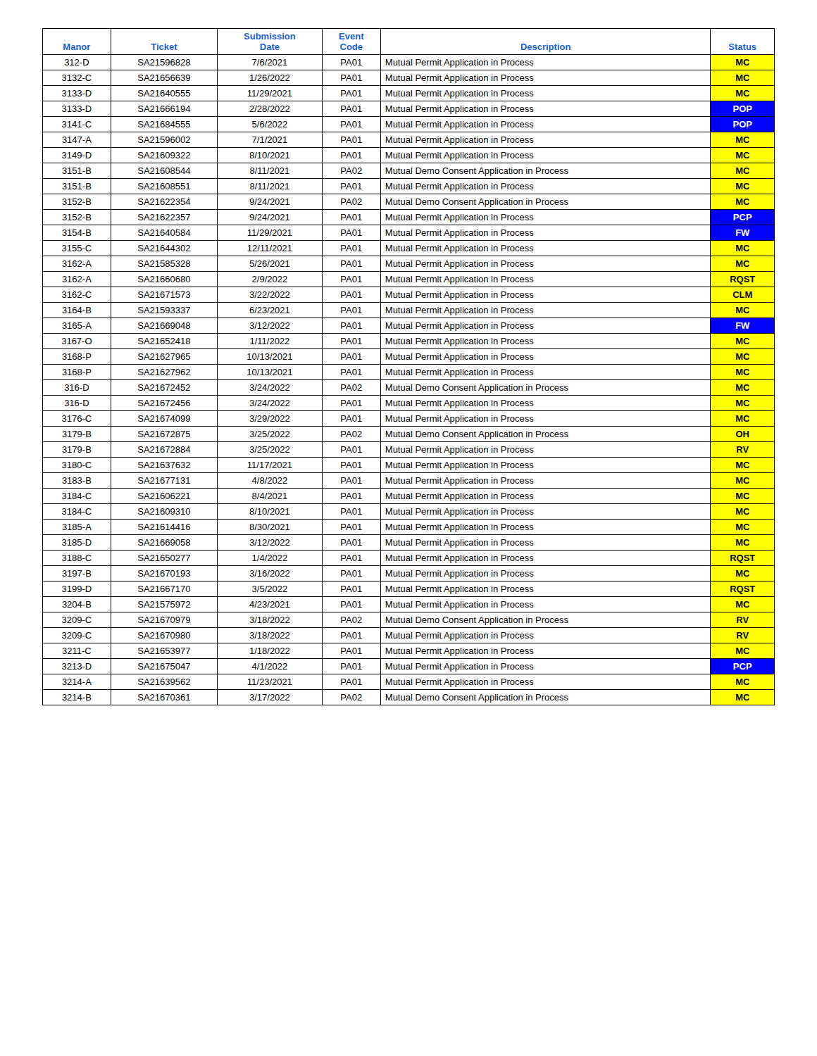Mutual Permit and Demo Consent Applications in Process
| Manor | Ticket | Submission Date | Event Code | Description | Status |
| --- | --- | --- | --- | --- | --- |
| 312-D | SA21596828 | 7/6/2021 | PA01 | Mutual Permit Application in Process | MC |
| 3132-C | SA21656639 | 1/26/2022 | PA01 | Mutual Permit Application in Process | MC |
| 3133-D | SA21640555 | 11/29/2021 | PA01 | Mutual Permit Application in Process | MC |
| 3133-D | SA21666194 | 2/28/2022 | PA01 | Mutual Permit Application in Process | POP |
| 3141-C | SA21684555 | 5/6/2022 | PA01 | Mutual Permit Application in Process | POP |
| 3147-A | SA21596002 | 7/1/2021 | PA01 | Mutual Permit Application in Process | MC |
| 3149-D | SA21609322 | 8/10/2021 | PA01 | Mutual Permit Application in Process | MC |
| 3151-B | SA21608544 | 8/11/2021 | PA02 | Mutual Demo Consent Application in Process | MC |
| 3151-B | SA21608551 | 8/11/2021 | PA01 | Mutual Permit Application in Process | MC |
| 3152-B | SA21622354 | 9/24/2021 | PA02 | Mutual Demo Consent Application in Process | MC |
| 3152-B | SA21622357 | 9/24/2021 | PA01 | Mutual Permit Application in Process | PCP |
| 3154-B | SA21640584 | 11/29/2021 | PA01 | Mutual Permit Application in Process | FW |
| 3155-C | SA21644302 | 12/11/2021 | PA01 | Mutual Permit Application in Process | MC |
| 3162-A | SA21585328 | 5/26/2021 | PA01 | Mutual Permit Application in Process | MC |
| 3162-A | SA21660680 | 2/9/2022 | PA01 | Mutual Permit Application in Process | RQST |
| 3162-C | SA21671573 | 3/22/2022 | PA01 | Mutual Permit Application in Process | CLM |
| 3164-B | SA21593337 | 6/23/2021 | PA01 | Mutual Permit Application in Process | MC |
| 3165-A | SA21669048 | 3/12/2022 | PA01 | Mutual Permit Application in Process | FW |
| 3167-O | SA21652418 | 1/11/2022 | PA01 | Mutual Permit Application in Process | MC |
| 3168-P | SA21627965 | 10/13/2021 | PA01 | Mutual Permit Application in Process | MC |
| 3168-P | SA21627962 | 10/13/2021 | PA01 | Mutual Permit Application in Process | MC |
| 316-D | SA21672452 | 3/24/2022 | PA02 | Mutual Demo Consent Application in Process | MC |
| 316-D | SA21672456 | 3/24/2022 | PA01 | Mutual Permit Application in Process | MC |
| 3176-C | SA21674099 | 3/29/2022 | PA01 | Mutual Permit Application in Process | MC |
| 3179-B | SA21672875 | 3/25/2022 | PA02 | Mutual Demo Consent Application in Process | OH |
| 3179-B | SA21672884 | 3/25/2022 | PA01 | Mutual Permit Application in Process | RV |
| 3180-C | SA21637632 | 11/17/2021 | PA01 | Mutual Permit Application in Process | MC |
| 3183-B | SA21677131 | 4/8/2022 | PA01 | Mutual Permit Application in Process | MC |
| 3184-C | SA21606221 | 8/4/2021 | PA01 | Mutual Permit Application in Process | MC |
| 3184-C | SA21609310 | 8/10/2021 | PA01 | Mutual Permit Application in Process | MC |
| 3185-A | SA21614416 | 8/30/2021 | PA01 | Mutual Permit Application in Process | MC |
| 3185-D | SA21669058 | 3/12/2022 | PA01 | Mutual Permit Application in Process | MC |
| 3188-C | SA21650277 | 1/4/2022 | PA01 | Mutual Permit Application in Process | RQST |
| 3197-B | SA21670193 | 3/16/2022 | PA01 | Mutual Permit Application in Process | MC |
| 3199-D | SA21667170 | 3/5/2022 | PA01 | Mutual Permit Application in Process | RQST |
| 3204-B | SA21575972 | 4/23/2021 | PA01 | Mutual Permit Application in Process | MC |
| 3209-C | SA21670979 | 3/18/2022 | PA02 | Mutual Demo Consent Application in Process | RV |
| 3209-C | SA21670980 | 3/18/2022 | PA01 | Mutual Permit Application in Process | RV |
| 3211-C | SA21653977 | 1/18/2022 | PA01 | Mutual Permit Application in Process | MC |
| 3213-D | SA21675047 | 4/1/2022 | PA01 | Mutual Permit Application in Process | PCP |
| 3214-A | SA21639562 | 11/23/2021 | PA01 | Mutual Permit Application in Process | MC |
| 3214-B | SA21670361 | 3/17/2022 | PA02 | Mutual Demo Consent Application in Process | MC |